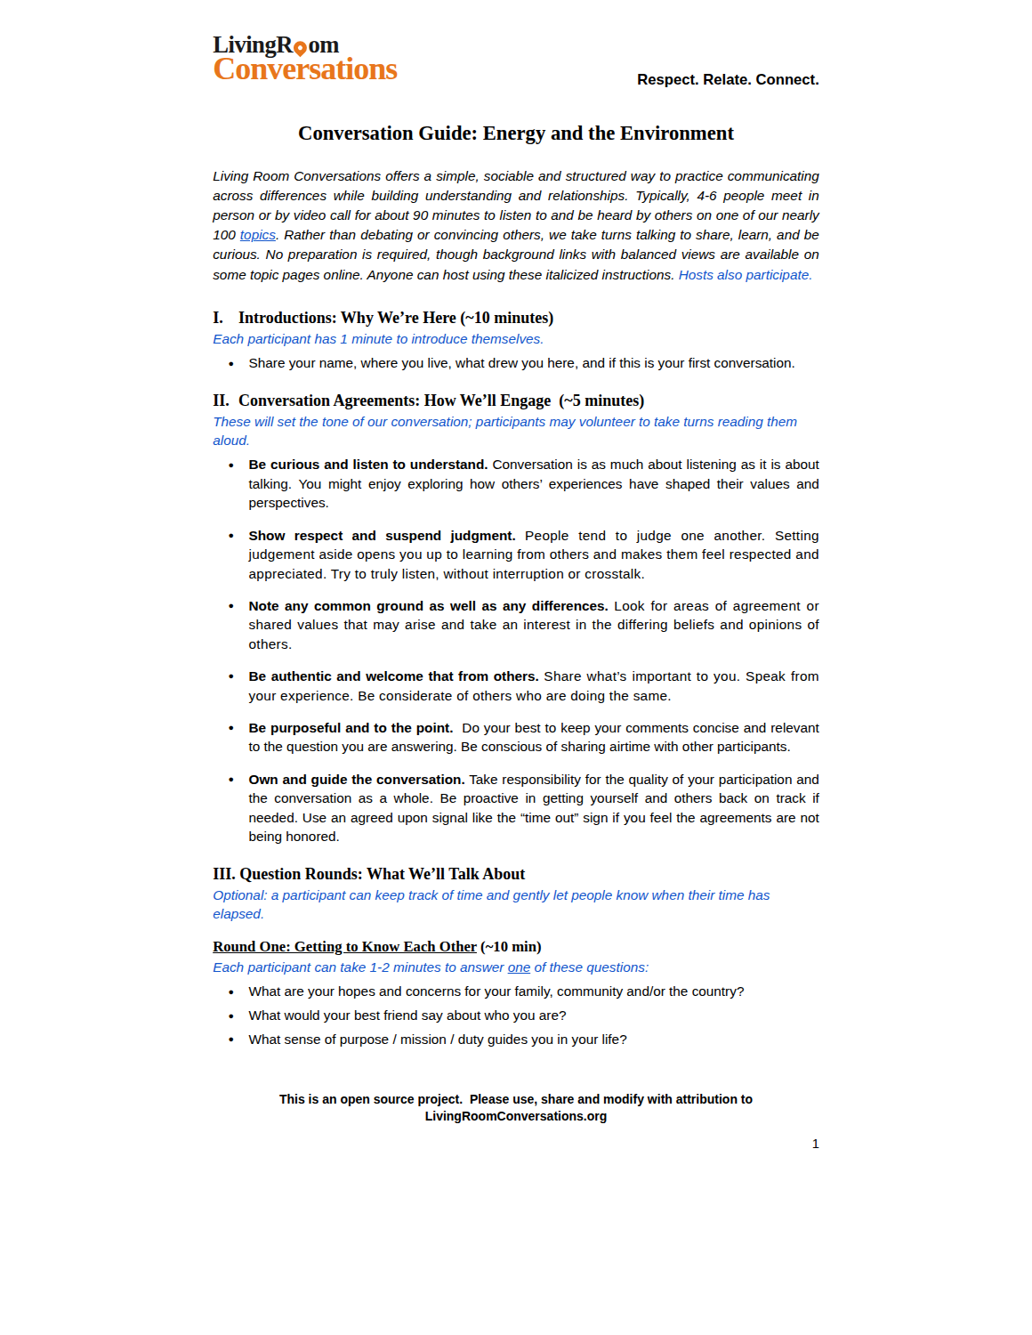LivingR om Conversations
Respect. Relate. Connect.
Conversation Guide: Energy and the Environment
Living Room Conversations offers a simple, sociable and structured way to practice communicating across differences while building understanding and relationships. Typically, 4-6 people meet in person or by video call for about 90 minutes to listen to and be heard by others on one of our nearly 100 topics. Rather than debating or convincing others, we take turns talking to share, learn, and be curious. No preparation is required, though background links with balanced views are available on some topic pages online. Anyone can host using these italicized instructions. Hosts also participate.
I. Introductions: Why We’re Here (~10 minutes)
Each participant has 1 minute to introduce themselves.
Share your name, where you live, what drew you here, and if this is your first conversation.
II. Conversation Agreements: How We’ll Engage (~5 minutes)
These will set the tone of our conversation; participants may volunteer to take turns reading them aloud.
Be curious and listen to understand. Conversation is as much about listening as it is about talking. You might enjoy exploring how others’ experiences have shaped their values and perspectives.
Show respect and suspend judgment. People tend to judge one another. Setting judgement aside opens you up to learning from others and makes them feel respected and appreciated. Try to truly listen, without interruption or crosstalk.
Note any common ground as well as any differences. Look for areas of agreement or shared values that may arise and take an interest in the differing beliefs and opinions of others.
Be authentic and welcome that from others. Share what’s important to you. Speak from your experience. Be considerate of others who are doing the same.
Be purposeful and to the point. Do your best to keep your comments concise and relevant to the question you are answering. Be conscious of sharing airtime with other participants.
Own and guide the conversation. Take responsibility for the quality of your participation and the conversation as a whole. Be proactive in getting yourself and others back on track if needed. Use an agreed upon signal like the “time out” sign if you feel the agreements are not being honored.
III. Question Rounds: What We’ll Talk About
Optional: a participant can keep track of time and gently let people know when their time has elapsed.
Round One: Getting to Know Each Other (~10 min)
Each participant can take 1-2 minutes to answer one of these questions:
What are your hopes and concerns for your family, community and/or the country?
What would your best friend say about who you are?
What sense of purpose / mission / duty guides you in your life?
This is an open source project. Please use, share and modify with attribution to LivingRoomConversations.org
1